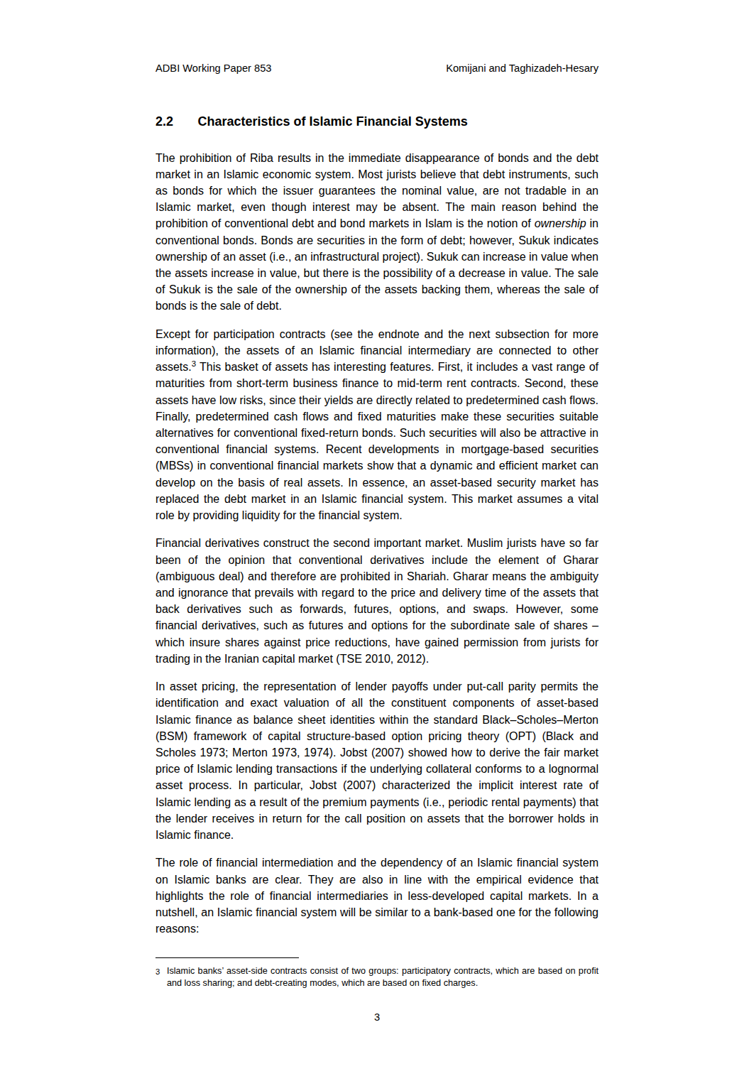ADBI Working Paper 853 Komijani and Taghizadeh-Hesary
2.2 Characteristics of Islamic Financial Systems
The prohibition of Riba results in the immediate disappearance of bonds and the debt market in an Islamic economic system. Most jurists believe that debt instruments, such as bonds for which the issuer guarantees the nominal value, are not tradable in an Islamic market, even though interest may be absent. The main reason behind the prohibition of conventional debt and bond markets in Islam is the notion of ownership in conventional bonds. Bonds are securities in the form of debt; however, Sukuk indicates ownership of an asset (i.e., an infrastructural project). Sukuk can increase in value when the assets increase in value, but there is the possibility of a decrease in value. The sale of Sukuk is the sale of the ownership of the assets backing them, whereas the sale of bonds is the sale of debt.
Except for participation contracts (see the endnote and the next subsection for more information), the assets of an Islamic financial intermediary are connected to other assets.3 This basket of assets has interesting features. First, it includes a vast range of maturities from short-term business finance to mid-term rent contracts. Second, these assets have low risks, since their yields are directly related to predetermined cash flows. Finally, predetermined cash flows and fixed maturities make these securities suitable alternatives for conventional fixed-return bonds. Such securities will also be attractive in conventional financial systems. Recent developments in mortgage-based securities (MBSs) in conventional financial markets show that a dynamic and efficient market can develop on the basis of real assets. In essence, an asset-based security market has replaced the debt market in an Islamic financial system. This market assumes a vital role by providing liquidity for the financial system.
Financial derivatives construct the second important market. Muslim jurists have so far been of the opinion that conventional derivatives include the element of Gharar (ambiguous deal) and therefore are prohibited in Shariah. Gharar means the ambiguity and ignorance that prevails with regard to the price and delivery time of the assets that back derivatives such as forwards, futures, options, and swaps. However, some financial derivatives, such as futures and options for the subordinate sale of shares – which insure shares against price reductions, have gained permission from jurists for trading in the Iranian capital market (TSE 2010, 2012).
In asset pricing, the representation of lender payoffs under put-call parity permits the identification and exact valuation of all the constituent components of asset-based Islamic finance as balance sheet identities within the standard Black–Scholes–Merton (BSM) framework of capital structure-based option pricing theory (OPT) (Black and Scholes 1973; Merton 1973, 1974). Jobst (2007) showed how to derive the fair market price of Islamic lending transactions if the underlying collateral conforms to a lognormal asset process. In particular, Jobst (2007) characterized the implicit interest rate of Islamic lending as a result of the premium payments (i.e., periodic rental payments) that the lender receives in return for the call position on assets that the borrower holds in Islamic finance.
The role of financial intermediation and the dependency of an Islamic financial system on Islamic banks are clear. They are also in line with the empirical evidence that highlights the role of financial intermediaries in less-developed capital markets. In a nutshell, an Islamic financial system will be similar to a bank-based one for the following reasons:
3 Islamic banks’ asset-side contracts consist of two groups: participatory contracts, which are based on profit and loss sharing; and debt-creating modes, which are based on fixed charges.
3